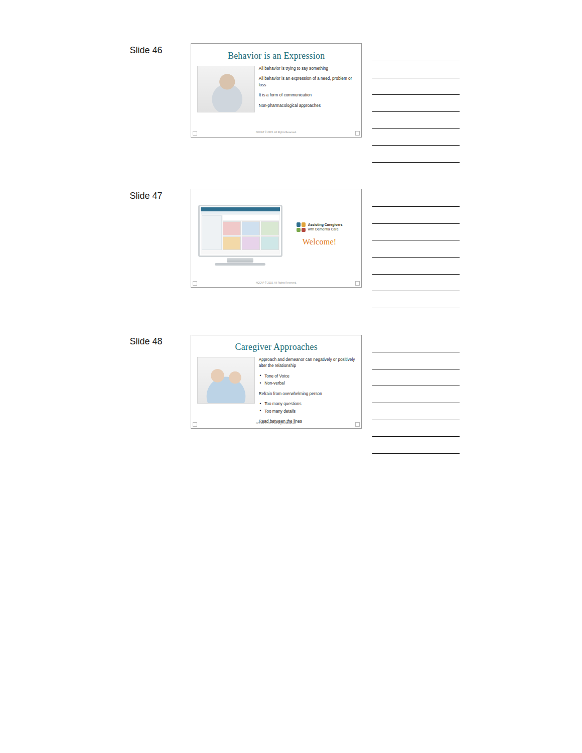Slide 46
Behavior is an Expression
All behavior is trying to say something
All behavior is an expression of a need, problem or loss
It is a form of communication
Non-pharmacological approaches
NCCAP © 2015. All Rights Reserved.
Slide 47
Assisting Caregivers with Dementia Care
Welcome!
NCCAP © 2015. All Rights Reserved.
Slide 48
Caregiver Approaches
Approach and demeanor can negatively or positively alter the relationship
Tone of Voice
Non-verbal
Refrain from overwhelming person
Too many questions
Too many details
Read between the lines
NCCAP © 2015. All Rights Reserved.